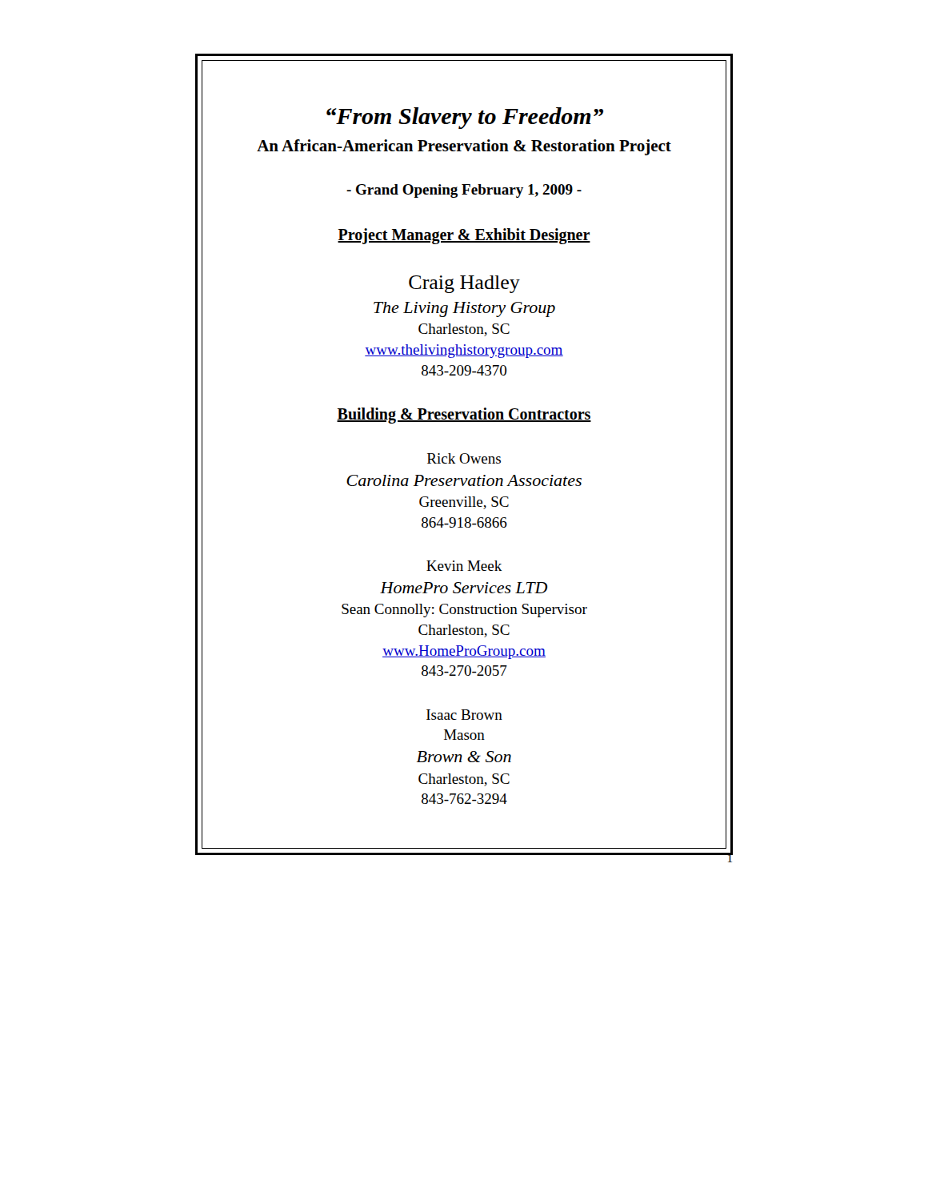“From Slavery to Freedom”
An African-American Preservation & Restoration Project
- Grand Opening February 1, 2009 -
Project Manager & Exhibit Designer
Craig Hadley
The Living History Group
Charleston, SC
www.thelivinghistorygroup.com
843-209-4370
Building & Preservation Contractors
Rick Owens
Carolina Preservation Associates
Greenville, SC
864-918-6866
Kevin Meek
HomePro Services LTD
Sean Connolly: Construction Supervisor
Charleston, SC
www.HomeProGroup.com
843-270-2057
Isaac Brown
Mason
Brown & Son
Charleston, SC
843-762-3294
1